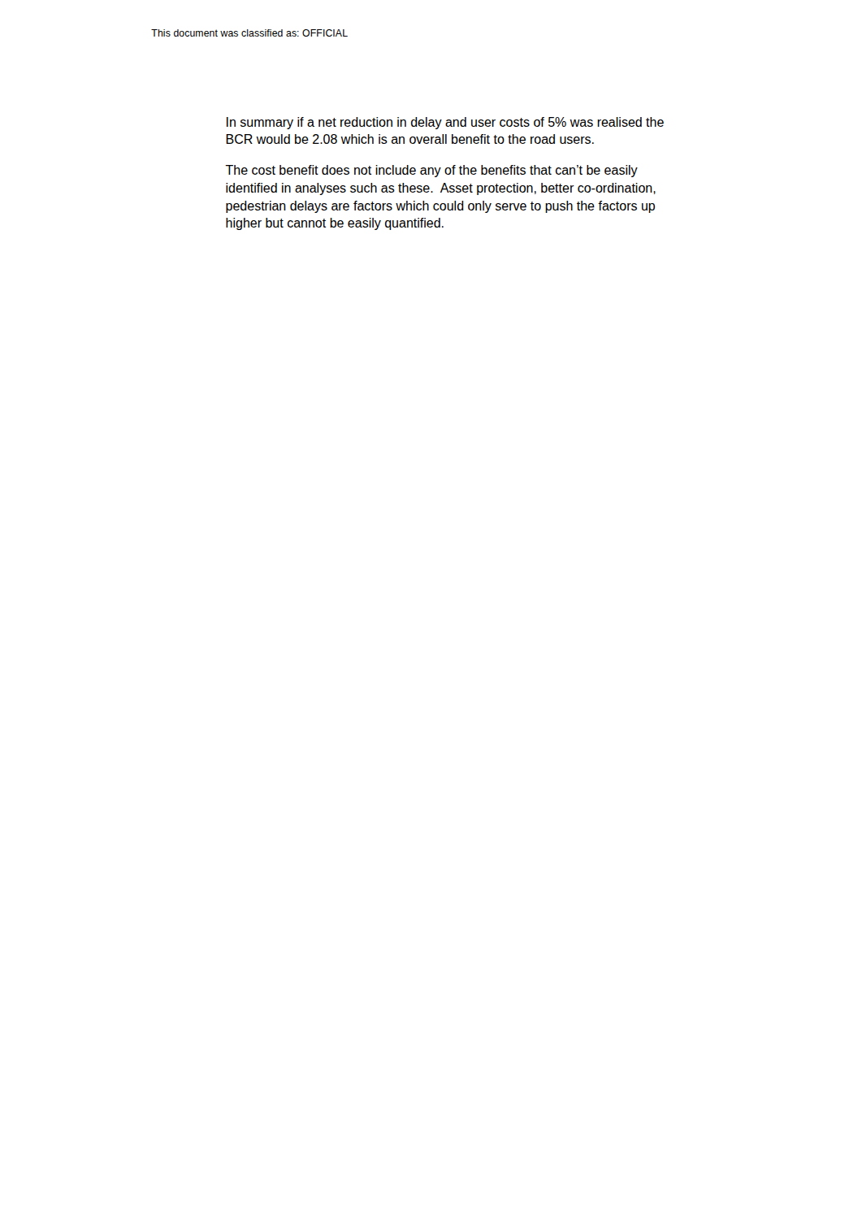This document was classified as: OFFICIAL
In summary if a net reduction in delay and user costs of 5% was realised the BCR would be 2.08 which is an overall benefit to the road users.
The cost benefit does not include any of the benefits that can’t be easily identified in analyses such as these. Asset protection, better co-ordination, pedestrian delays are factors which could only serve to push the factors up higher but cannot be easily quantified.